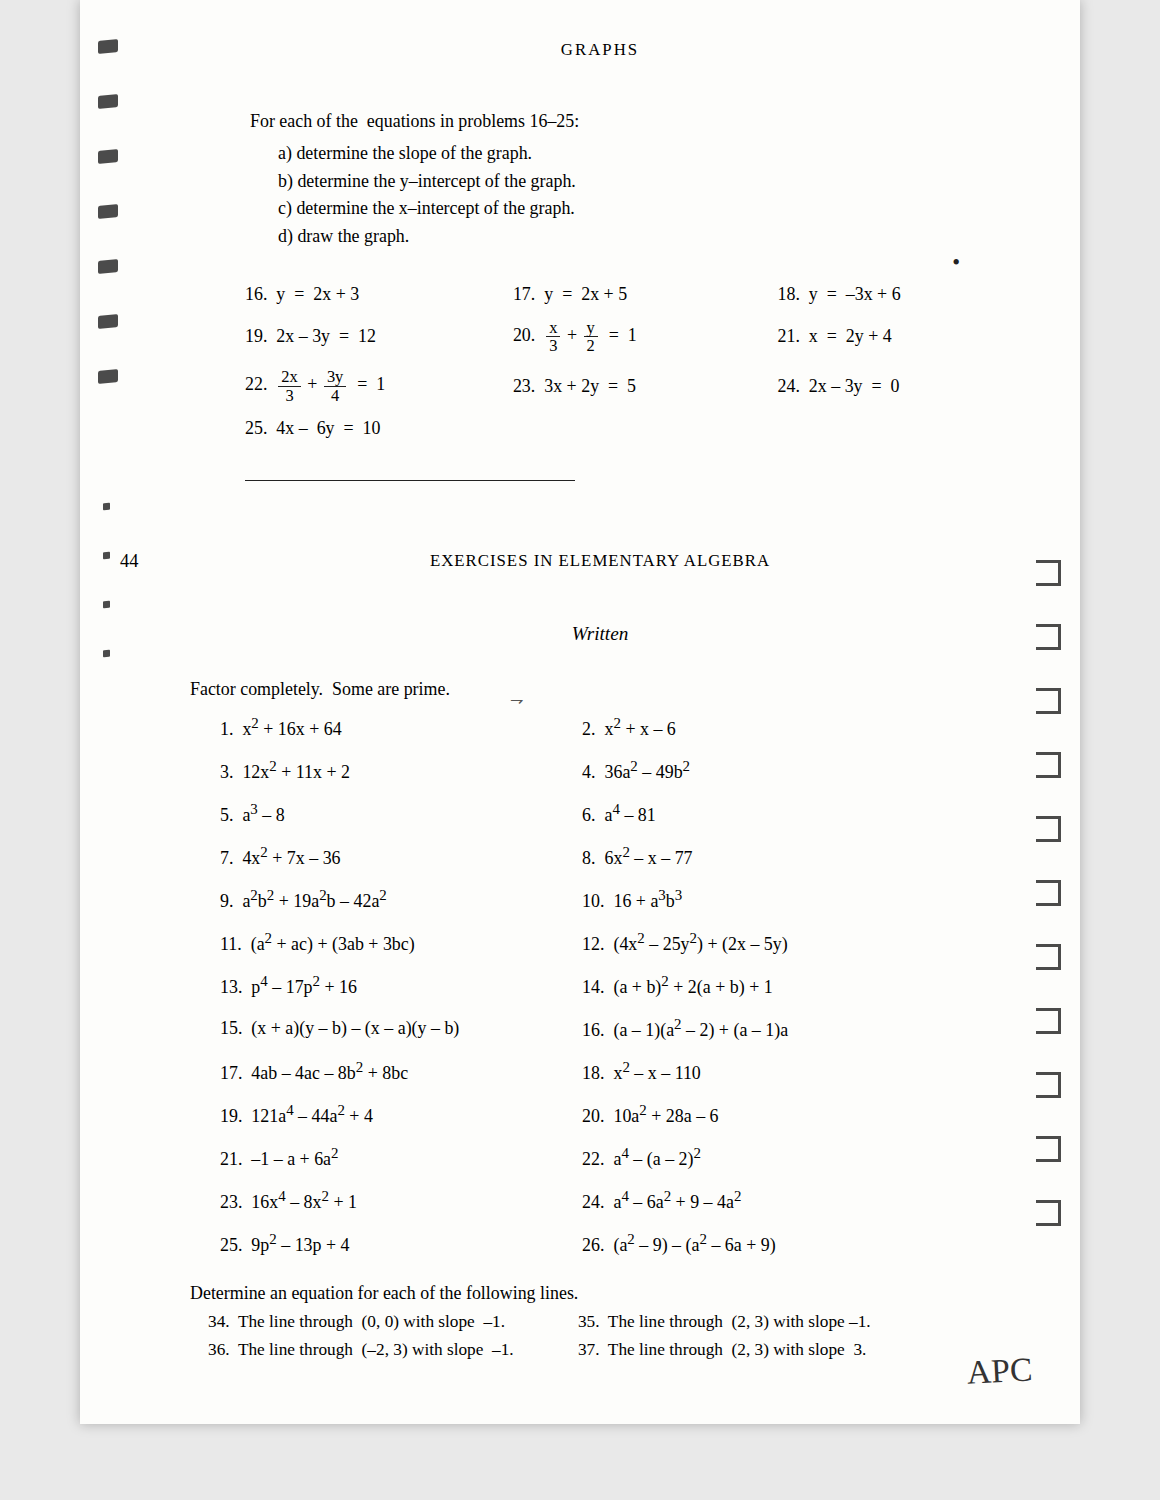GRAPHS
•
For each of the equations in problems 16–25:
determine the slope of the graph.
determine the y–intercept of the graph.
determine the x–intercept of the graph.
draw the graph.
| 16. y = 2x + 3 | 17. y = 2x + 5 | 18. y = –3x + 6 |
| 19. 2x – 3y = 12 | 20. x 3 + y 2 = 1 | 21. x = 2y + 4 |
| 22. 2x 3 + 3y 4 = 1 | 23. 3x + 2y = 5 | 24. 2x – 3y = 0 |
| 25. 4x – 6y = 10 | | |
44
EXERCISES IN ELEMENTARY ALGEBRA
Written
Factor completely. Some are prime.
⇁
| 1. x 2 + 16x + 64 | 2. x 2 + x – 6 |
| 3. 12x 2 + 11x + 2 | 4. 36a 2 – 49b 2 |
| 5. a 3 – 8 | 6. a 4 – 81 |
| 7. 4x 2 + 7x – 36 | 8. 6x 2 – x – 77 |
| 9. a 2 b 2 + 19a 2 b – 42a 2 | 10. 16 + a 3 b 3 |
| 11. (a 2 + ac) + (3ab + 3bc) | 12. (4x 2 – 25y 2 ) + (2x – 5y) |
| 13. p 4 – 17p 2 + 16 | 14. (a + b) 2 + 2(a + b) + 1 |
| 15. (x + a)(y – b) – (x – a)(y – b) | 16. (a – 1)(a 2 – 2) + (a – 1)a |
| 17. 4ab – 4ac – 8b 2 + 8bc | 18. x 2 – x – 110 |
| 19. 121a 4 – 44a 2 + 4 | 20. 10a 2 + 28a – 6 |
| 21. –1 – a + 6a 2 | 22. a 4 – (a – 2) 2 |
| 23. 16x 4 – 8x 2 + 1 | 24. a 4 – 6a 2 + 9 – 4a 2 |
| 25. 9p 2 – 13p + 4 | 26. (a 2 – 9) – (a 2 – 6a + 9) |
Determine an equation for each of the following lines.
| 34. The line through (0, 0) with slope –1. | 35. The line through (2, 3) with slope –1. |
| 36. The line through (–2, 3) with slope –1. | 37. The line through (2, 3) with slope 3. |
APC